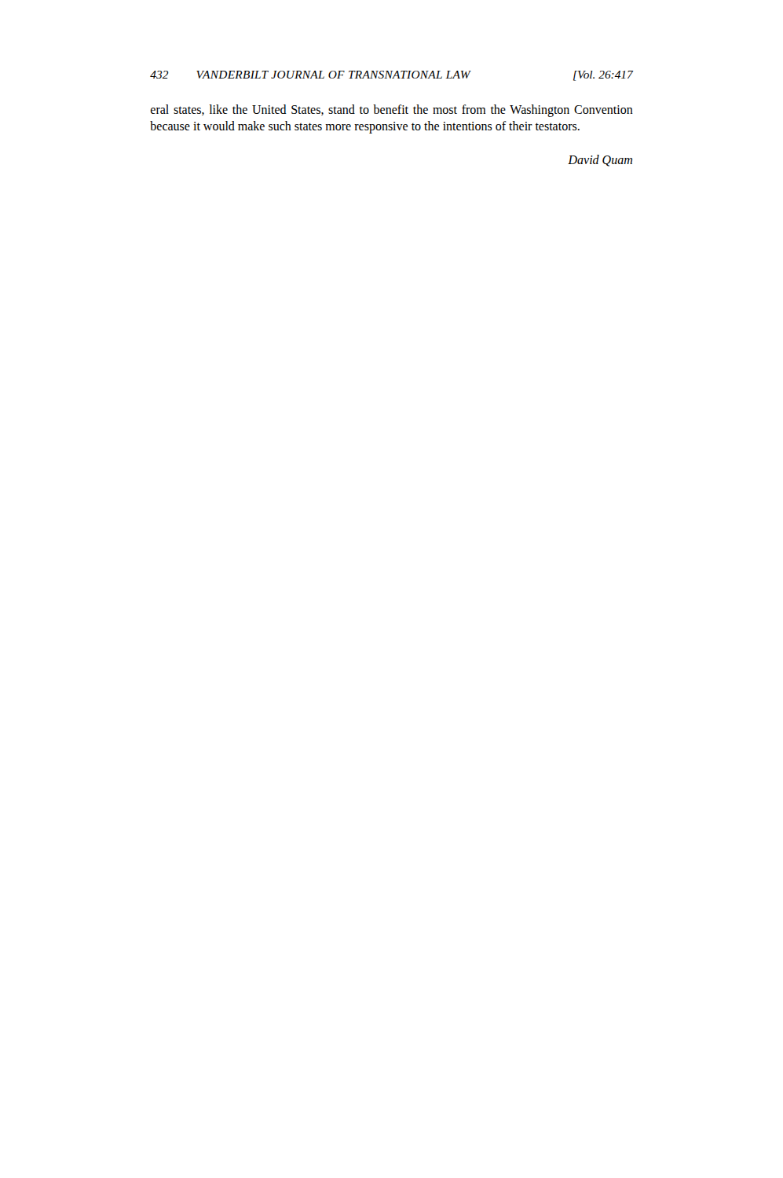432 VANDERBILT JOURNAL OF TRANSNATIONAL LAW [Vol. 26:417
eral states, like the United States, stand to benefit the most from the Washington Convention because it would make such states more responsive to the intentions of their testators.
David Quam